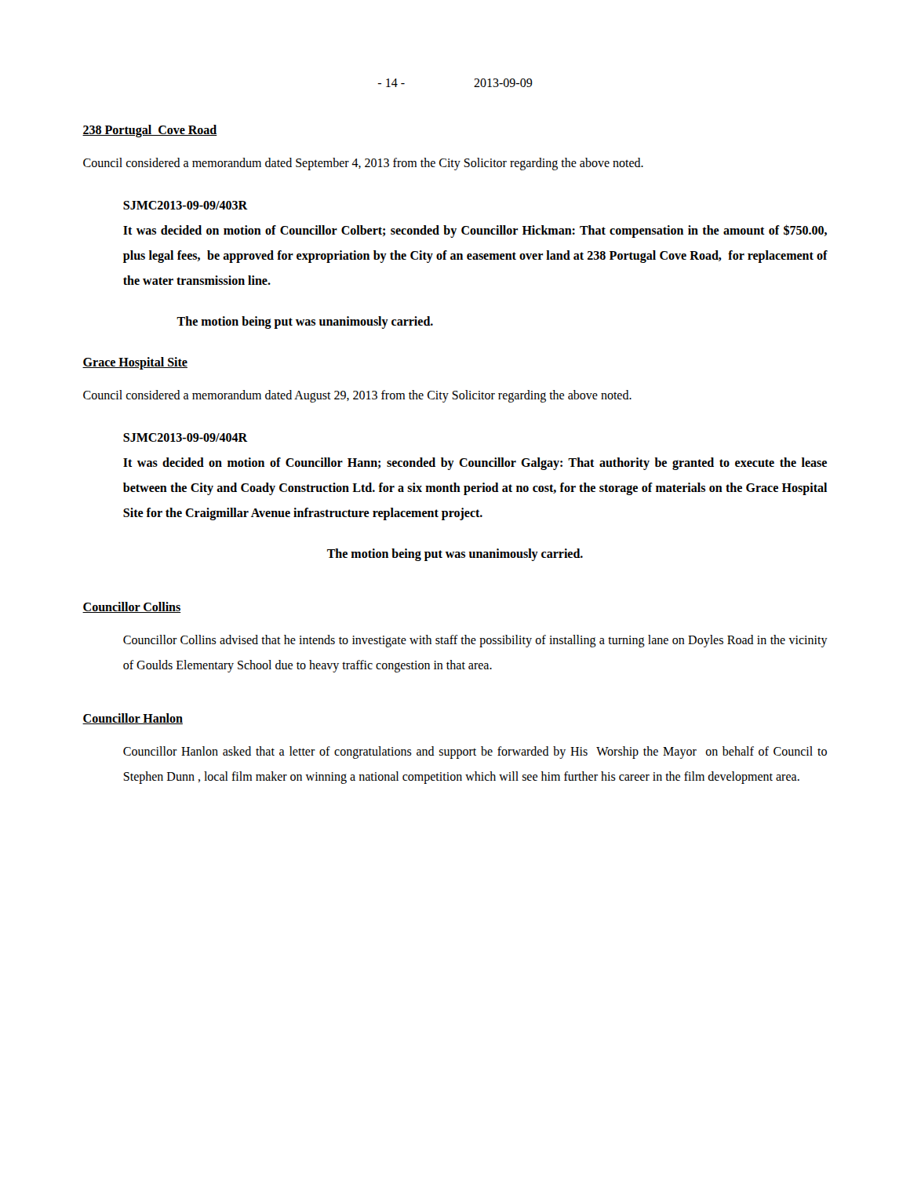- 14 - 2013-09-09
238 Portugal Cove Road
Council considered a memorandum dated September 4, 2013 from the City Solicitor regarding the above noted.
SJMC2013-09-09/403R It was decided on motion of Councillor Colbert; seconded by Councillor Hickman: That compensation in the amount of $750.00, plus legal fees, be approved for expropriation by the City of an easement over land at 238 Portugal Cove Road, for replacement of the water transmission line.
The motion being put was unanimously carried.
Grace Hospital Site
Council considered a memorandum dated August 29, 2013 from the City Solicitor regarding the above noted.
SJMC2013-09-09/404R It was decided on motion of Councillor Hann; seconded by Councillor Galgay: That authority be granted to execute the lease between the City and Coady Construction Ltd. for a six month period at no cost, for the storage of materials on the Grace Hospital Site for the Craigmillar Avenue infrastructure replacement project.
The motion being put was unanimously carried.
Councillor Collins
Councillor Collins advised that he intends to investigate with staff the possibility of installing a turning lane on Doyles Road in the vicinity of Goulds Elementary School due to heavy traffic congestion in that area.
Councillor Hanlon
Councillor Hanlon asked that a letter of congratulations and support be forwarded by His Worship the Mayor on behalf of Council to Stephen Dunn , local film maker on winning a national competition which will see him further his career in the film development area.